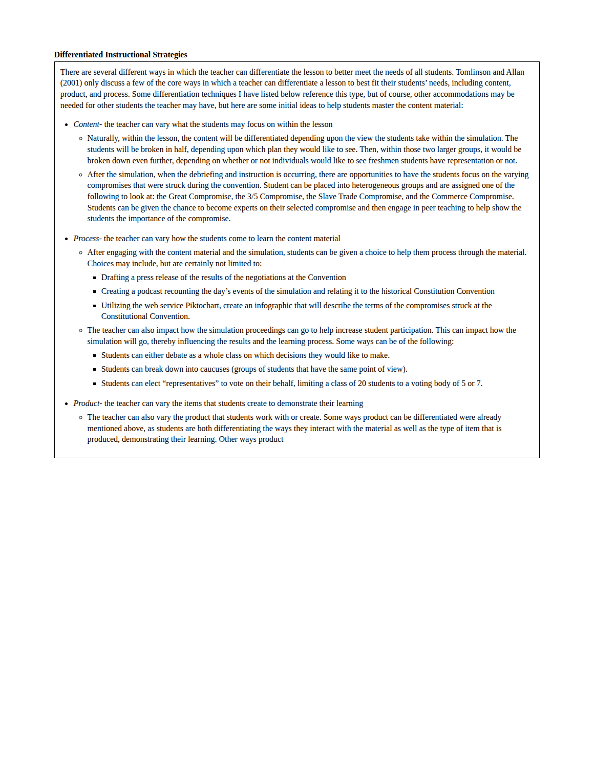Differentiated Instructional Strategies
There are several different ways in which the teacher can differentiate the lesson to better meet the needs of all students. Tomlinson and Allan (2001) only discuss a few of the core ways in which a teacher can differentiate a lesson to best fit their students’ needs, including content, product, and process. Some differentiation techniques I have listed below reference this type, but of course, other accommodations may be needed for other students the teacher may have, but here are some initial ideas to help students master the content material:
Content- the teacher can vary what the students may focus on within the lesson
Naturally, within the lesson, the content will be differentiated depending upon the view the students take within the simulation. The students will be broken in half, depending upon which plan they would like to see. Then, within those two larger groups, it would be broken down even further, depending on whether or not individuals would like to see freshmen students have representation or not.
After the simulation, when the debriefing and instruction is occurring, there are opportunities to have the students focus on the varying compromises that were struck during the convention. Student can be placed into heterogeneous groups and are assigned one of the following to look at: the Great Compromise, the 3/5 Compromise, the Slave Trade Compromise, and the Commerce Compromise. Students can be given the chance to become experts on their selected compromise and then engage in peer teaching to help show the students the importance of the compromise.
Process- the teacher can vary how the students come to learn the content material
After engaging with the content material and the simulation, students can be given a choice to help them process through the material. Choices may include, but are certainly not limited to:
Drafting a press release of the results of the negotiations at the Convention
Creating a podcast recounting the day’s events of the simulation and relating it to the historical Constitution Convention
Utilizing the web service Piktochart, create an infographic that will describe the terms of the compromises struck at the Constitutional Convention.
The teacher can also impact how the simulation proceedings can go to help increase student participation. This can impact how the simulation will go, thereby influencing the results and the learning process. Some ways can be of the following:
Students can either debate as a whole class on which decisions they would like to make.
Students can break down into caucuses (groups of students that have the same point of view).
Students can elect “representatives” to vote on their behalf, limiting a class of 20 students to a voting body of 5 or 7.
Product- the teacher can vary the items that students create to demonstrate their learning
The teacher can also vary the product that students work with or create. Some ways product can be differentiated were already mentioned above, as students are both differentiating the ways they interact with the material as well as the type of item that is produced, demonstrating their learning. Other ways product